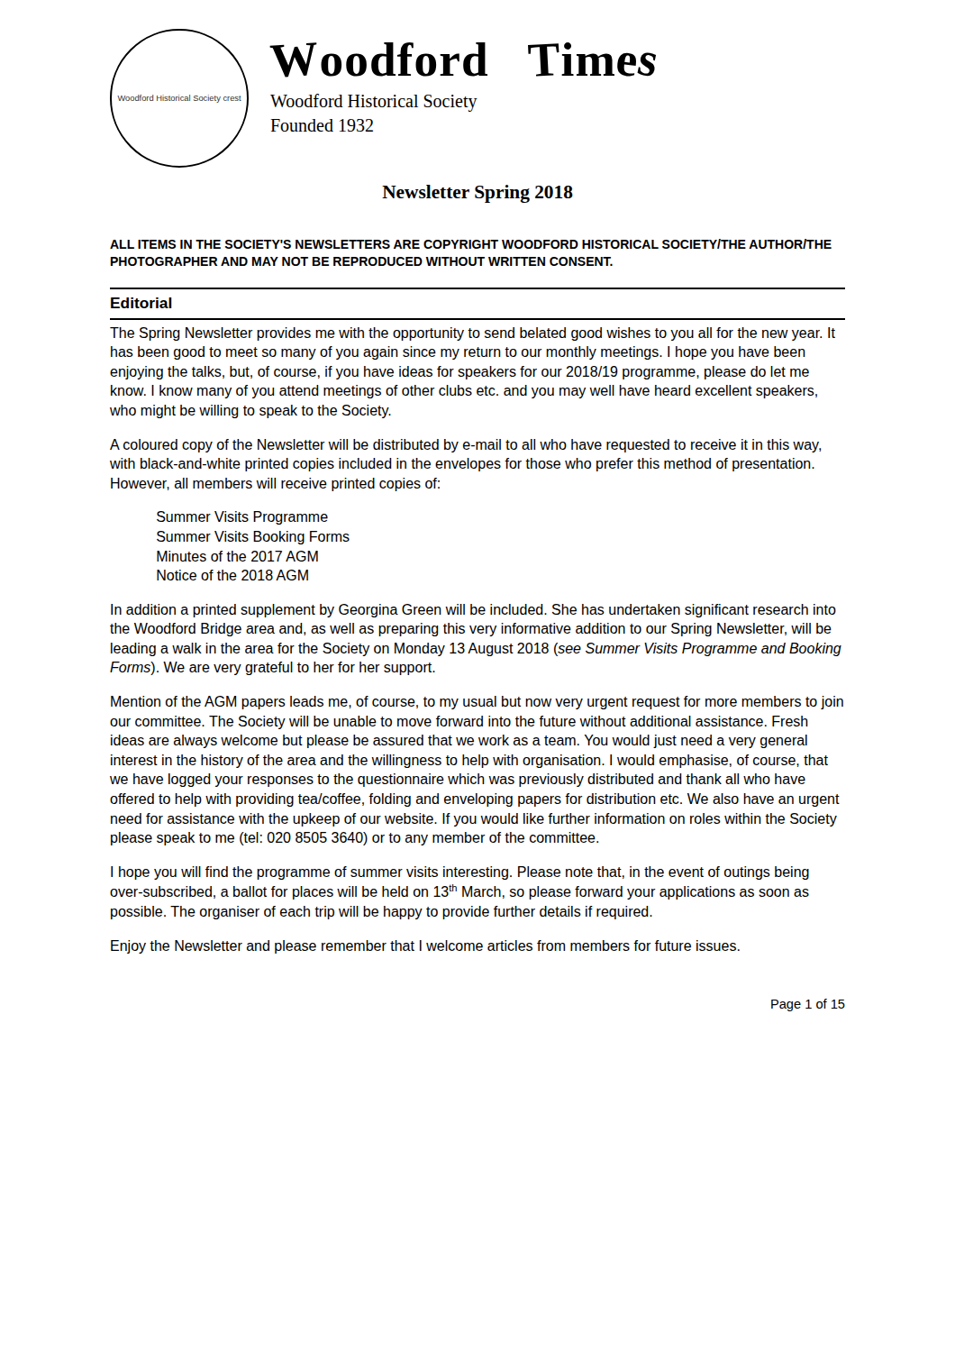Woodford Historical Society crest
Woodford Times
Woodford Historical Society
Founded 1932
Newsletter Spring 2018
All items in the Society's newsletters are copyright Woodford Historical Society/the author/the photographer and may not be reproduced without written consent.
Editorial
The Spring Newsletter provides me with the opportunity to send belated good wishes to you all for the new year. It has been good to meet so many of you again since my return to our monthly meetings. I hope you have been enjoying the talks, but, of course, if you have ideas for speakers for our 2018/19 programme, please do let me know. I know many of you attend meetings of other clubs etc. and you may well have heard excellent speakers, who might be willing to speak to the Society.
A coloured copy of the Newsletter will be distributed by e-mail to all who have requested to receive it in this way, with black-and-white printed copies included in the envelopes for those who prefer this method of presentation. However, all members will receive printed copies of:
Summer Visits Programme
Summer Visits Booking Forms
Minutes of the 2017 AGM
Notice of the 2018 AGM
In addition a printed supplement by Georgina Green will be included. She has undertaken significant research into the Woodford Bridge area and, as well as preparing this very informative addition to our Spring Newsletter, will be leading a walk in the area for the Society on Monday 13 August 2018 (see Summer Visits Programme and Booking Forms). We are very grateful to her for her support.
Mention of the AGM papers leads me, of course, to my usual but now very urgent request for more members to join our committee. The Society will be unable to move forward into the future without additional assistance. Fresh ideas are always welcome but please be assured that we work as a team. You would just need a very general interest in the history of the area and the willingness to help with organisation. I would emphasise, of course, that we have logged your responses to the questionnaire which was previously distributed and thank all who have offered to help with providing tea/coffee, folding and enveloping papers for distribution etc. We also have an urgent need for assistance with the upkeep of our website. If you would like further information on roles within the Society please speak to me (tel: 020 8505 3640) or to any member of the committee.
I hope you will find the programme of summer visits interesting. Please note that, in the event of outings being over-subscribed, a ballot for places will be held on 13th March, so please forward your applications as soon as possible. The organiser of each trip will be happy to provide further details if required.
Enjoy the Newsletter and please remember that I welcome articles from members for future issues.
Page 1 of 15